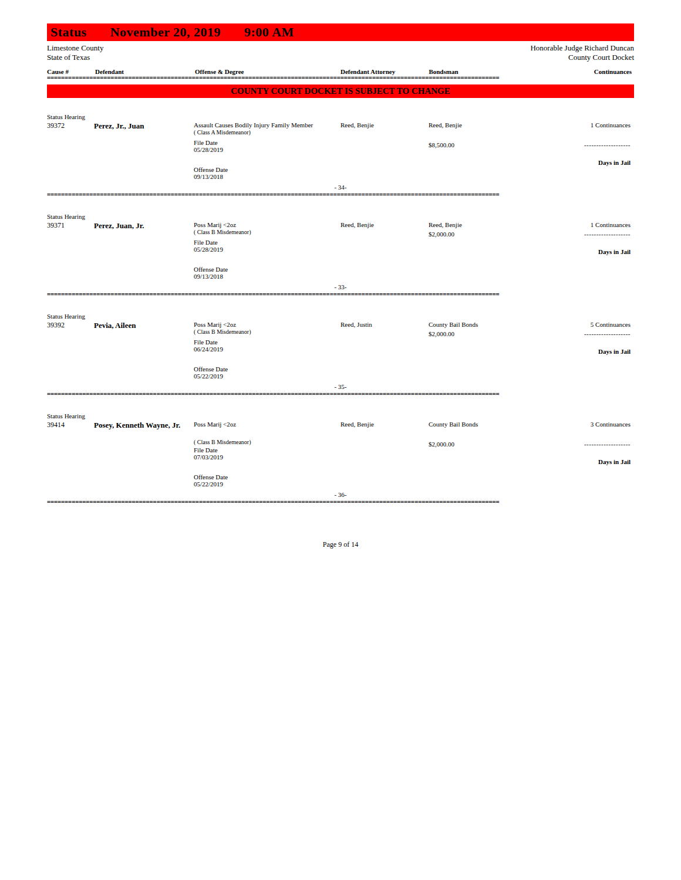Status November 20, 20199:00 AM
Limestone County
State of Texas
Honorable Judge Richard Duncan
County Court Docket
Cause #
Defendant
Offense & Degree
Defendant Attorney
Bondsman
Continuances
================================================================================================================================
COUNTY COURT DOCKET IS SUBJECT TO CHANGE
Status Hearing
39372
Perez, Jr., Juan
Assault Causes Bodily Injury Family Member
( Class A Misdemeanor)
File Date
05/28/2019
Offense Date
09/13/2018
Reed, Benjie
Reed, Benjie
$8,500.00
1 Continuances
-------------------
Days in Jail
- 34-
================================================================================================================================
Status Hearing
39371
Perez, Juan, Jr.
Poss Marij <2oz
( Class B Misdemeanor)
File Date
05/28/2019
Offense Date
09/13/2018
Reed, Benjie
Reed, Benjie
$2,000.00
1 Continuances
-------------------
Days in Jail
- 33-
================================================================================================================================
Status Hearing
39392
Pevia, Aileen
Poss Marij <2oz
( Class B Misdemeanor)
File Date
06/24/2019
Offense Date
05/22/2019
Reed, Justin
County Bail Bonds
$2,000.00
5 Continuances
-------------------
Days in Jail
- 35-
================================================================================================================================
Status Hearing
39414
Posey, Kenneth Wayne, Jr.
Poss Marij <2oz
( Class B Misdemeanor)
File Date
07/03/2019
Offense Date
05/22/2019
Reed, Benjie
County Bail Bonds
$2,000.00
3 Continuances
-------------------
Days in Jail
- 36-
================================================================================================================================
Page 9 of 14